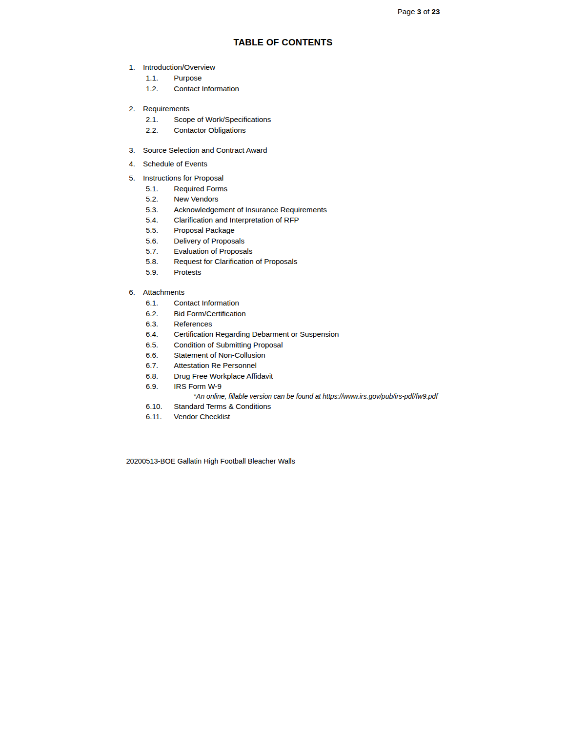Page 3 of 23
TABLE OF CONTENTS
1. Introduction/Overview
1.1. Purpose
1.2. Contact Information
2. Requirements
2.1. Scope of Work/Specifications
2.2. Contactor Obligations
3. Source Selection and Contract Award
4. Schedule of Events
5. Instructions for Proposal
5.1. Required Forms
5.2. New Vendors
5.3. Acknowledgement of Insurance Requirements
5.4. Clarification and Interpretation of RFP
5.5. Proposal Package
5.6. Delivery of Proposals
5.7. Evaluation of Proposals
5.8. Request for Clarification of Proposals
5.9. Protests
6. Attachments
6.1. Contact Information
6.2. Bid Form/Certification
6.3. References
6.4. Certification Regarding Debarment or Suspension
6.5. Condition of Submitting Proposal
6.6. Statement of Non-Collusion
6.7. Attestation Re Personnel
6.8. Drug Free Workplace Affidavit
6.9. IRS Form W-9 *An online, fillable version can be found at https://www.irs.gov/pub/irs-pdf/fw9.pdf
6.10. Standard Terms & Conditions
6.11. Vendor Checklist
20200513-BOE Gallatin High Football Bleacher Walls